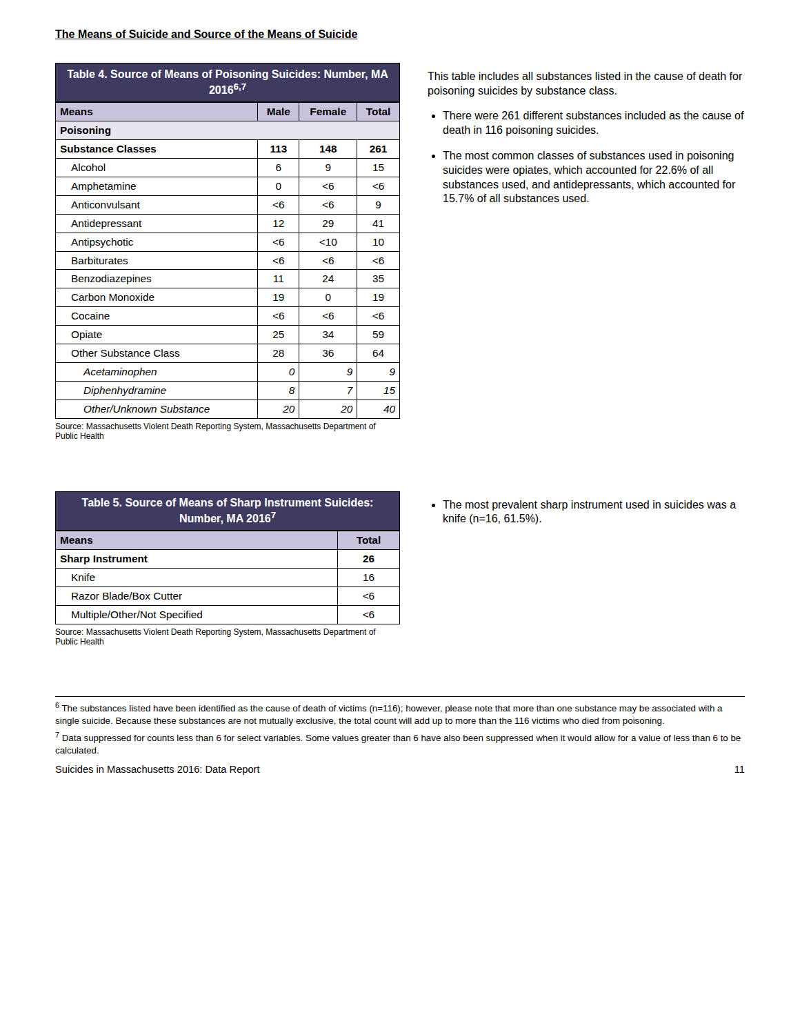The Means of Suicide and Source of the Means of Suicide
Table 4. Source of Means of Poisoning Suicides: Number, MA 2016 6,7
| Means | Male | Female | Total |
| --- | --- | --- | --- |
| Poisoning |
| Substance Classes | 113 | 148 | 261 |
| Alcohol | 6 | 9 | 15 |
| Amphetamine | 0 | <6 | <6 |
| Anticonvulsant | <6 | <6 | 9 |
| Antidepressant | 12 | 29 | 41 |
| Antipsychotic | <6 | <10 | 10 |
| Barbiturates | <6 | <6 | <6 |
| Benzodiazepines | 11 | 24 | 35 |
| Carbon Monoxide | 19 | 0 | 19 |
| Cocaine | <6 | <6 | <6 |
| Opiate | 25 | 34 | 59 |
| Other Substance Class | 28 | 36 | 64 |
| Acetaminophen | 0 | 9 | 9 |
| Diphenhydramine | 8 | 7 | 15 |
| Other/Unknown Substance | 20 | 20 | 40 |
Source: Massachusetts Violent Death Reporting System, Massachusetts Department of Public Health
This table includes all substances listed in the cause of death for poisoning suicides by substance class.
There were 261 different substances included as the cause of death in 116 poisoning suicides.
The most common classes of substances used in poisoning suicides were opiates, which accounted for 22.6% of all substances used, and antidepressants, which accounted for 15.7% of all substances used.
Table 5. Source of Means of Sharp Instrument Suicides: Number, MA 2016 7
| Means | Total |
| --- | --- |
| Sharp Instrument | 26 |
| Knife | 16 |
| Razor Blade/Box Cutter | <6 |
| Multiple/Other/Not Specified | <6 |
Source: Massachusetts Violent Death Reporting System, Massachusetts Department of Public Health
The most prevalent sharp instrument used in suicides was a knife (n=16, 61.5%).
6 The substances listed have been identified as the cause of death of victims (n=116); however, please note that more than one substance may be associated with a single suicide. Because these substances are not mutually exclusive, the total count will add up to more than the 116 victims who died from poisoning.
7 Data suppressed for counts less than 6 for select variables. Some values greater than 6 have also been suppressed when it would allow for a value of less than 6 to be calculated.
Suicides in Massachusetts 2016: Data Report 11